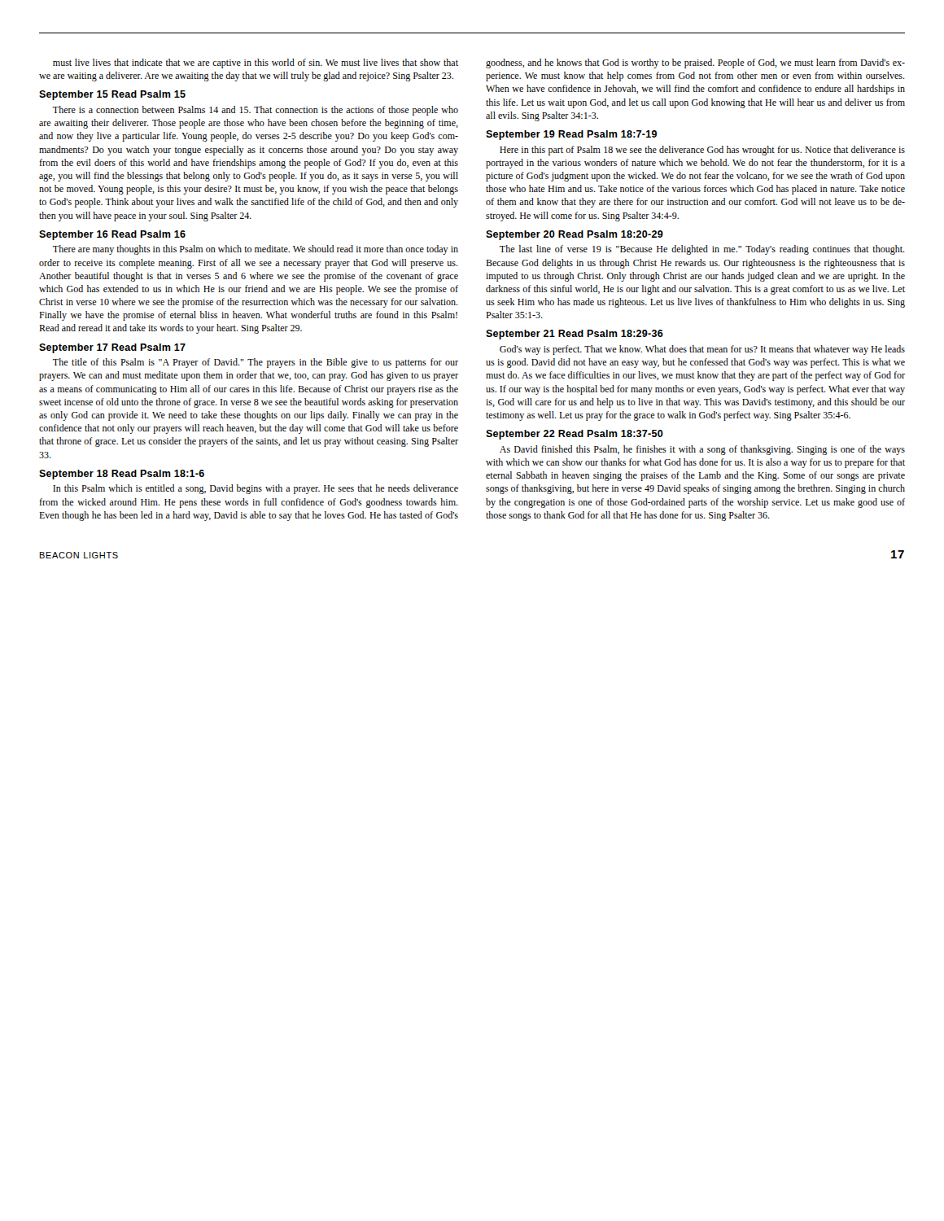must live lives that indicate that we are captive in this world of sin. We must live lives that show that we are waiting a deliverer. Are we awaiting the day that we will truly be glad and rejoice? Sing Psalter 23.
September 15 Read Psalm 15
There is a connection between Psalms 14 and 15. That connection is the actions of those people who are awaiting their deliverer. Those people are those who have been chosen before the beginning of time, and now they live a particular life. Young people, do verses 2-5 describe you? Do you keep God's commandments? Do you watch your tongue especially as it concerns those around you? Do you stay away from the evil doers of this world and have friendships among the people of God? If you do, even at this age, you will find the blessings that belong only to God's people. If you do, as it says in verse 5, you will not be moved. Young people, is this your desire? It must be, you know, if you wish the peace that belongs to God's people. Think about your lives and walk the sanctified life of the child of God, and then and only then you will have peace in your soul. Sing Psalter 24.
September 16 Read Psalm 16
There are many thoughts in this Psalm on which to meditate. We should read it more than once today in order to receive its complete meaning. First of all we see a necessary prayer that God will preserve us. Another beautiful thought is that in verses 5 and 6 where we see the promise of the covenant of grace which God has extended to us in which He is our friend and we are His people. We see the promise of Christ in verse 10 where we see the promise of the resurrection which was the necessary for our salvation. Finally we have the promise of eternal bliss in heaven. What wonderful truths are found in this Psalm! Read and reread it and take its words to your heart. Sing Psalter 29.
September 17 Read Psalm 17
The title of this Psalm is "A Prayer of David." The prayers in the Bible give to us patterns for our prayers. We can and must meditate upon them in order that we, too, can pray. God has given to us prayer as a means of communicating to Him all of our cares in this life. Because of Christ our prayers rise as the sweet incense of old unto the throne of grace. In verse 8 we see the beautiful words asking for preservation as only God can provide it. We need to take these thoughts on our lips daily. Finally we can pray in the confidence that not only our prayers will reach heaven, but the day will come that God will take us before that throne of grace. Let us consider the prayers of the saints, and let us pray without ceasing. Sing Psalter 33.
September 18 Read Psalm 18:1-6
In this Psalm which is entitled a song, David begins with a prayer. He sees that he needs deliverance from the wicked around Him. He pens these words in full confidence of God's goodness towards him. Even though he has been led in a hard way, David is able to say that he loves God. He has tasted of God's goodness, and he knows that God is worthy to be praised. People of God, we must learn from David's experience. We must know that help comes from God not from other men or even from within ourselves. When we have confidence in Jehovah, we will find the comfort and confidence to endure all hardships in this life. Let us wait upon God, and let us call upon God knowing that He will hear us and deliver us from all evils. Sing Psalter 34:1-3.
September 19 Read Psalm 18:7-19
Here in this part of Psalm 18 we see the deliverance God has wrought for us. Notice that deliverance is portrayed in the various wonders of nature which we behold. We do not fear the thunderstorm, for it is a picture of God's judgment upon the wicked. We do not fear the volcano, for we see the wrath of God upon those who hate Him and us. Take notice of the various forces which God has placed in nature. Take notice of them and know that they are there for our instruction and our comfort. God will not leave us to be destroyed. He will come for us. Sing Psalter 34:4-9.
September 20 Read Psalm 18:20-29
The last line of verse 19 is "Because He delighted in me." Today's reading continues that thought. Because God delights in us through Christ He rewards us. Our righteousness is the righteousness that is imputed to us through Christ. Only through Christ are our hands judged clean and we are upright. In the darkness of this sinful world, He is our light and our salvation. This is a great comfort to us as we live. Let us seek Him who has made us righteous. Let us live lives of thankfulness to Him who delights in us. Sing Psalter 35:1-3.
September 21 Read Psalm 18:29-36
God's way is perfect. That we know. What does that mean for us? It means that whatever way He leads us is good. David did not have an easy way, but he confessed that God's way was perfect. This is what we must do. As we face difficulties in our lives, we must know that they are part of the perfect way of God for us. If our way is the hospital bed for many months or even years, God's way is perfect. What ever that way is, God will care for us and help us to live in that way. This was David's testimony, and this should be our testimony as well. Let us pray for the grace to walk in God's perfect way. Sing Psalter 35:4-6.
September 22 Read Psalm 18:37-50
As David finished this Psalm, he finishes it with a song of thanksgiving. Singing is one of the ways with which we can show our thanks for what God has done for us. It is also a way for us to prepare for that eternal Sabbath in heaven singing the praises of the Lamb and the King. Some of our songs are private songs of thanksgiving, but here in verse 49 David speaks of singing among the brethren. Singing in church by the congregation is one of those God-ordained parts of the worship service. Let us make good use of those songs to thank God for all that He has done for us. Sing Psalter 36.
BEACON LIGHTS 17